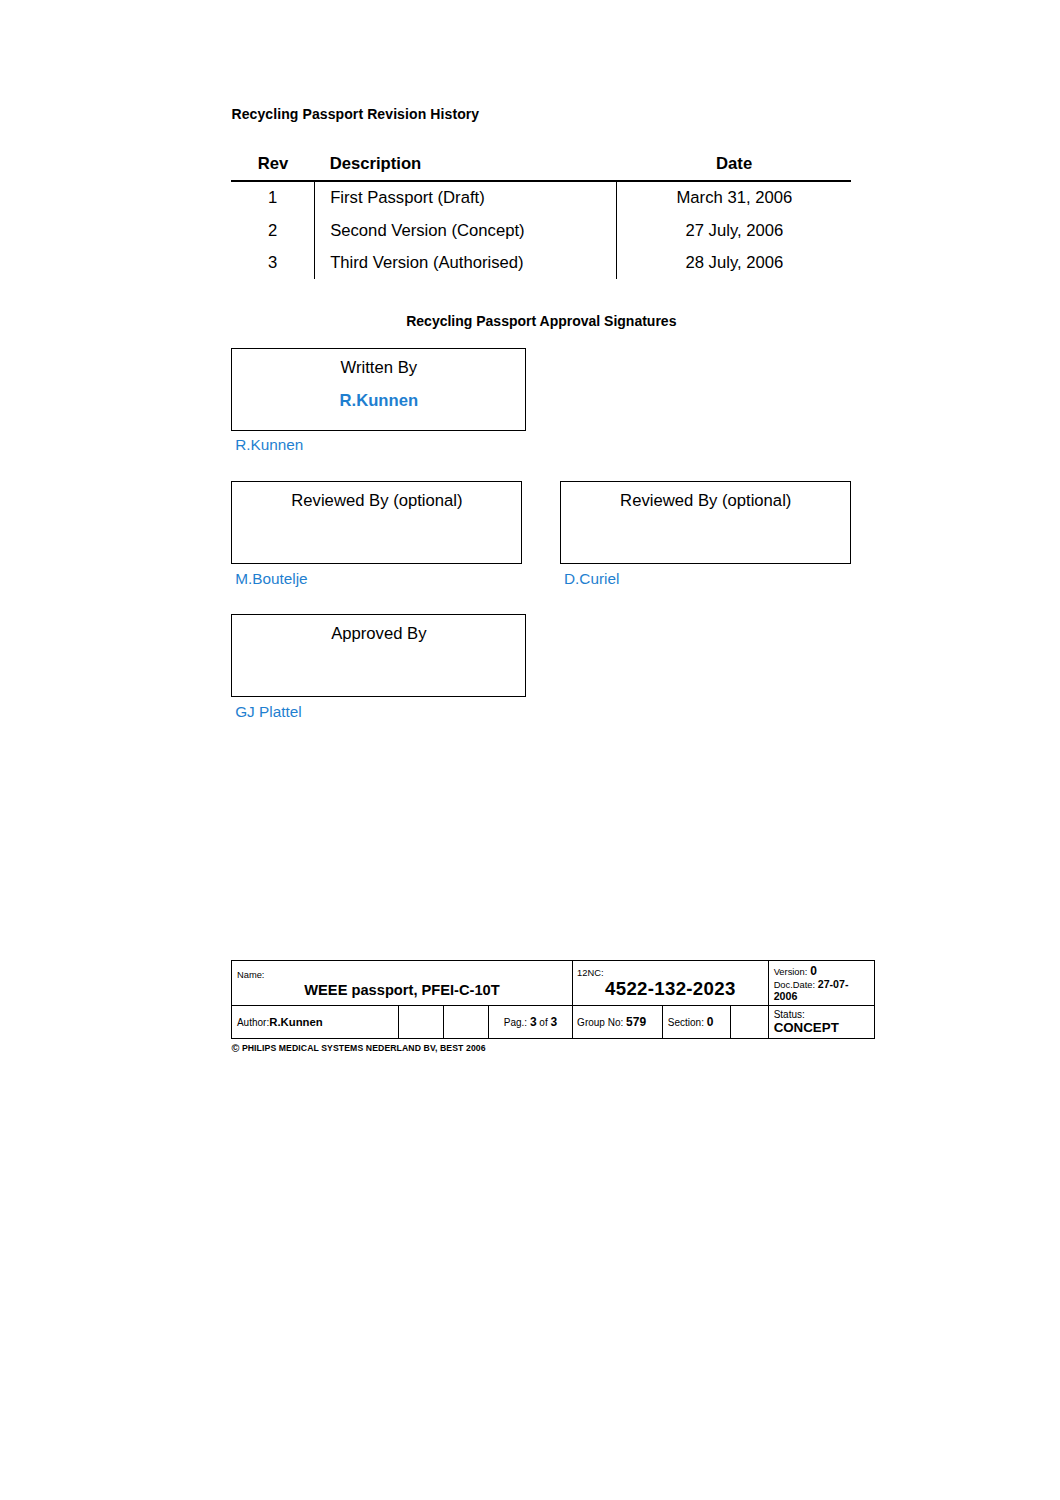Recycling Passport Revision History
| Rev | Description | Date |
| --- | --- | --- |
| 1 | First Passport (Draft) | March 31, 2006 |
| 2 | Second Version (Concept) | 27 July, 2006 |
| 3 | Third Version (Authorised) | 28 July, 2006 |
Recycling Passport Approval Signatures
Written By
R.Kunnen
R.Kunnen
Reviewed By (optional)
M.Boutelje
Reviewed By (optional)
D.Curiel
Approved By
GJ Plattel
| Name: WEEE passport, PFEI-C-10T | 12NC: 4522-132-2023 | Version: 0 Doc.Date: 27-07-2006 |
| Author: R.Kunnen | | | Pag.: 3 of 3 | Group No: 579 | Section: 0 | | Status: CONCEPT |
© PHILIPS MEDICAL SYSTEMS NEDERLAND BV, BEST 2006